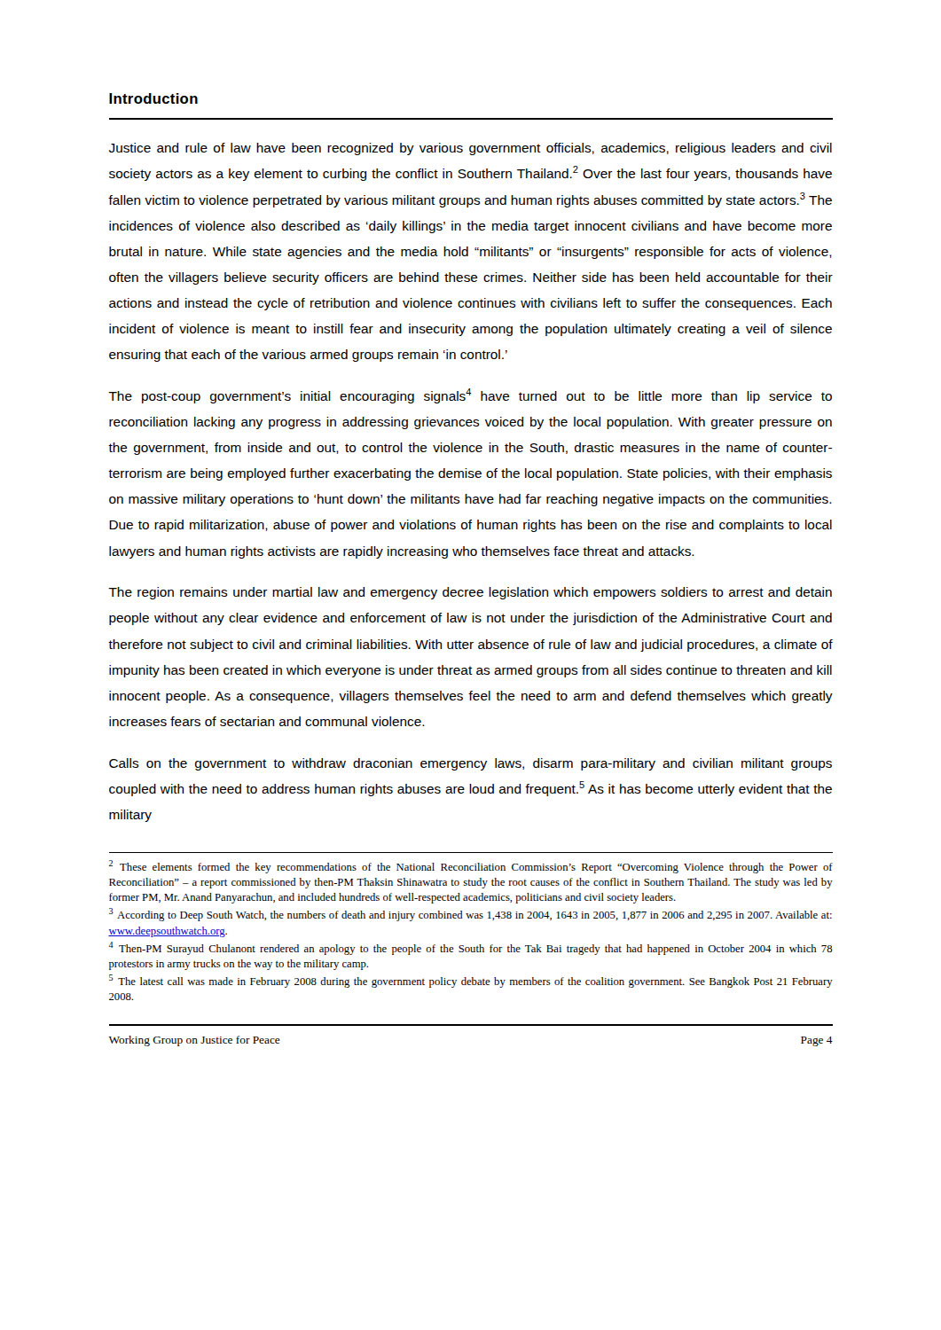Introduction
Justice and rule of law have been recognized by various government officials, academics, religious leaders and civil society actors as a key element to curbing the conflict in Southern Thailand.2 Over the last four years, thousands have fallen victim to violence perpetrated by various militant groups and human rights abuses committed by state actors.3 The incidences of violence also described as ‘daily killings’ in the media target innocent civilians and have become more brutal in nature. While state agencies and the media hold “militants” or “insurgents” responsible for acts of violence, often the villagers believe security officers are behind these crimes. Neither side has been held accountable for their actions and instead the cycle of retribution and violence continues with civilians left to suffer the consequences. Each incident of violence is meant to instill fear and insecurity among the population ultimately creating a veil of silence ensuring that each of the various armed groups remain ‘in control.’
The post-coup government’s initial encouraging signals4 have turned out to be little more than lip service to reconciliation lacking any progress in addressing grievances voiced by the local population. With greater pressure on the government, from inside and out, to control the violence in the South, drastic measures in the name of counter-terrorism are being employed further exacerbating the demise of the local population. State policies, with their emphasis on massive military operations to ‘hunt down’ the militants have had far reaching negative impacts on the communities. Due to rapid militarization, abuse of power and violations of human rights has been on the rise and complaints to local lawyers and human rights activists are rapidly increasing who themselves face threat and attacks.
The region remains under martial law and emergency decree legislation which empowers soldiers to arrest and detain people without any clear evidence and enforcement of law is not under the jurisdiction of the Administrative Court and therefore not subject to civil and criminal liabilities. With utter absence of rule of law and judicial procedures, a climate of impunity has been created in which everyone is under threat as armed groups from all sides continue to threaten and kill innocent people. As a consequence, villagers themselves feel the need to arm and defend themselves which greatly increases fears of sectarian and communal violence.
Calls on the government to withdraw draconian emergency laws, disarm para-military and civilian militant groups coupled with the need to address human rights abuses are loud and frequent.5 As it has become utterly evident that the military
2 These elements formed the key recommendations of the National Reconciliation Commission’s Report “Overcoming Violence through the Power of Reconciliation” – a report commissioned by then-PM Thaksin Shinawatra to study the root causes of the conflict in Southern Thailand. The study was led by former PM, Mr. Anand Panyarachun, and included hundreds of well-respected academics, politicians and civil society leaders.
3 According to Deep South Watch, the numbers of death and injury combined was 1,438 in 2004, 1643 in 2005, 1,877 in 2006 and 2,295 in 2007. Available at: www.deepsouthwatch.org.
4 Then-PM Surayud Chulanont rendered an apology to the people of the South for the Tak Bai tragedy that had happened in October 2004 in which 78 protestors in army trucks on the way to the military camp.
5 The latest call was made in February 2008 during the government policy debate by members of the coalition government. See Bangkok Post 21 February 2008.
Working Group on Justice for Peace Page 4